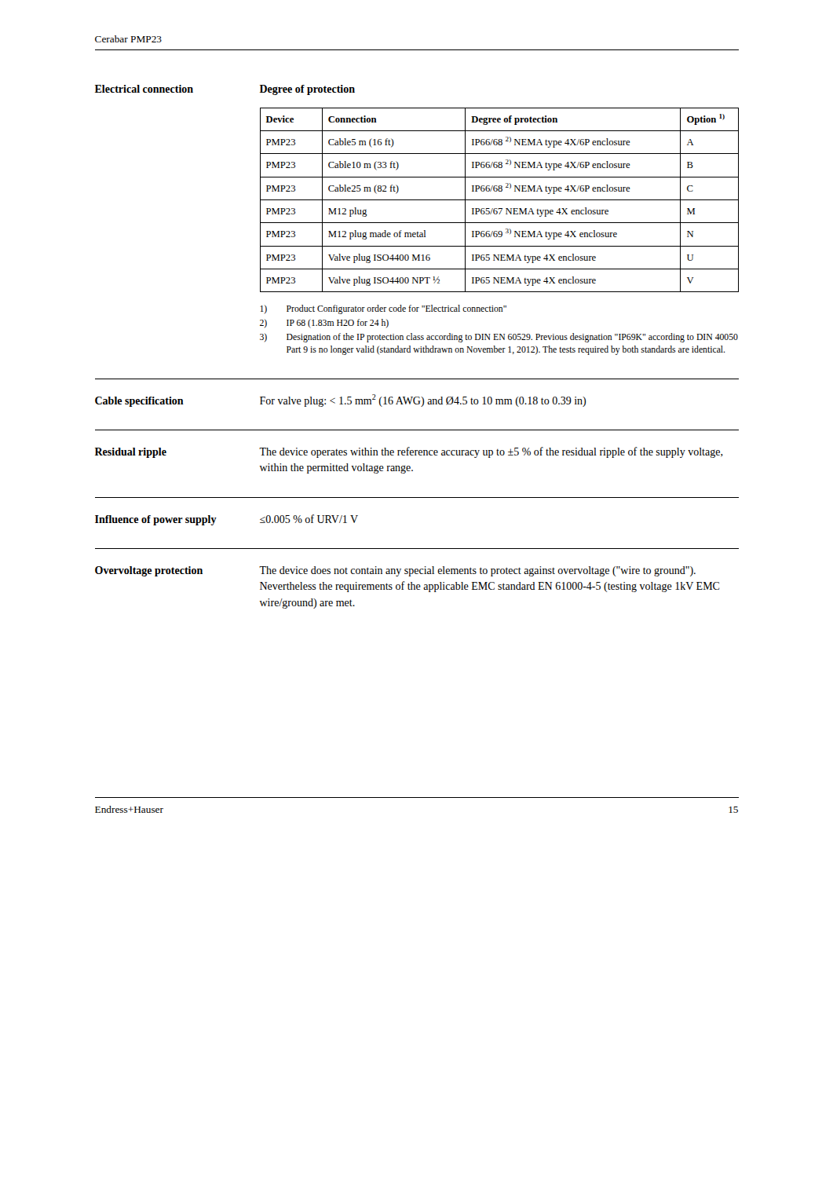Cerabar PMP23
Electrical connection
Degree of protection
| Device | Connection | Degree of protection | Option 1) |
| --- | --- | --- | --- |
| PMP23 | Cable5 m (16 ft) | IP66/68 2) NEMA type 4X/6P enclosure | A |
| PMP23 | Cable10 m (33 ft) | IP66/68 2) NEMA type 4X/6P enclosure | B |
| PMP23 | Cable25 m (82 ft) | IP66/68 2) NEMA type 4X/6P enclosure | C |
| PMP23 | M12 plug | IP65/67 NEMA type 4X enclosure | M |
| PMP23 | M12 plug made of metal | IP66/69 3) NEMA type 4X enclosure | N |
| PMP23 | Valve plug ISO4400 M16 | IP65 NEMA type 4X enclosure | U |
| PMP23 | Valve plug ISO4400 NPT ½ | IP65 NEMA type 4X enclosure | V |
1)
Product Configurator order code for "Electrical connection"
2)
IP 68 (1.83m H2O for 24 h)
3)
Designation of the IP protection class according to DIN EN 60529. Previous designation "IP69K" according to DIN 40050 Part 9 is no longer valid (standard withdrawn on November 1, 2012). The tests required by both standards are identical.
Cable specification
For valve plug: < 1.5 mm2 (16 AWG) and Ø4.5 to 10 mm (0.18 to 0.39 in)
Residual ripple
The device operates within the reference accuracy up to ±5 % of the residual ripple of the supply voltage, within the permitted voltage range.
Influence of power supply
≤0.005 % of URV/1 V
Overvoltage protection
The device does not contain any special elements to protect against overvoltage ("wire to ground"). Nevertheless the requirements of the applicable EMC standard EN 61000-4-5 (testing voltage 1kV EMC wire/ground) are met.
Endress+Hauser 15